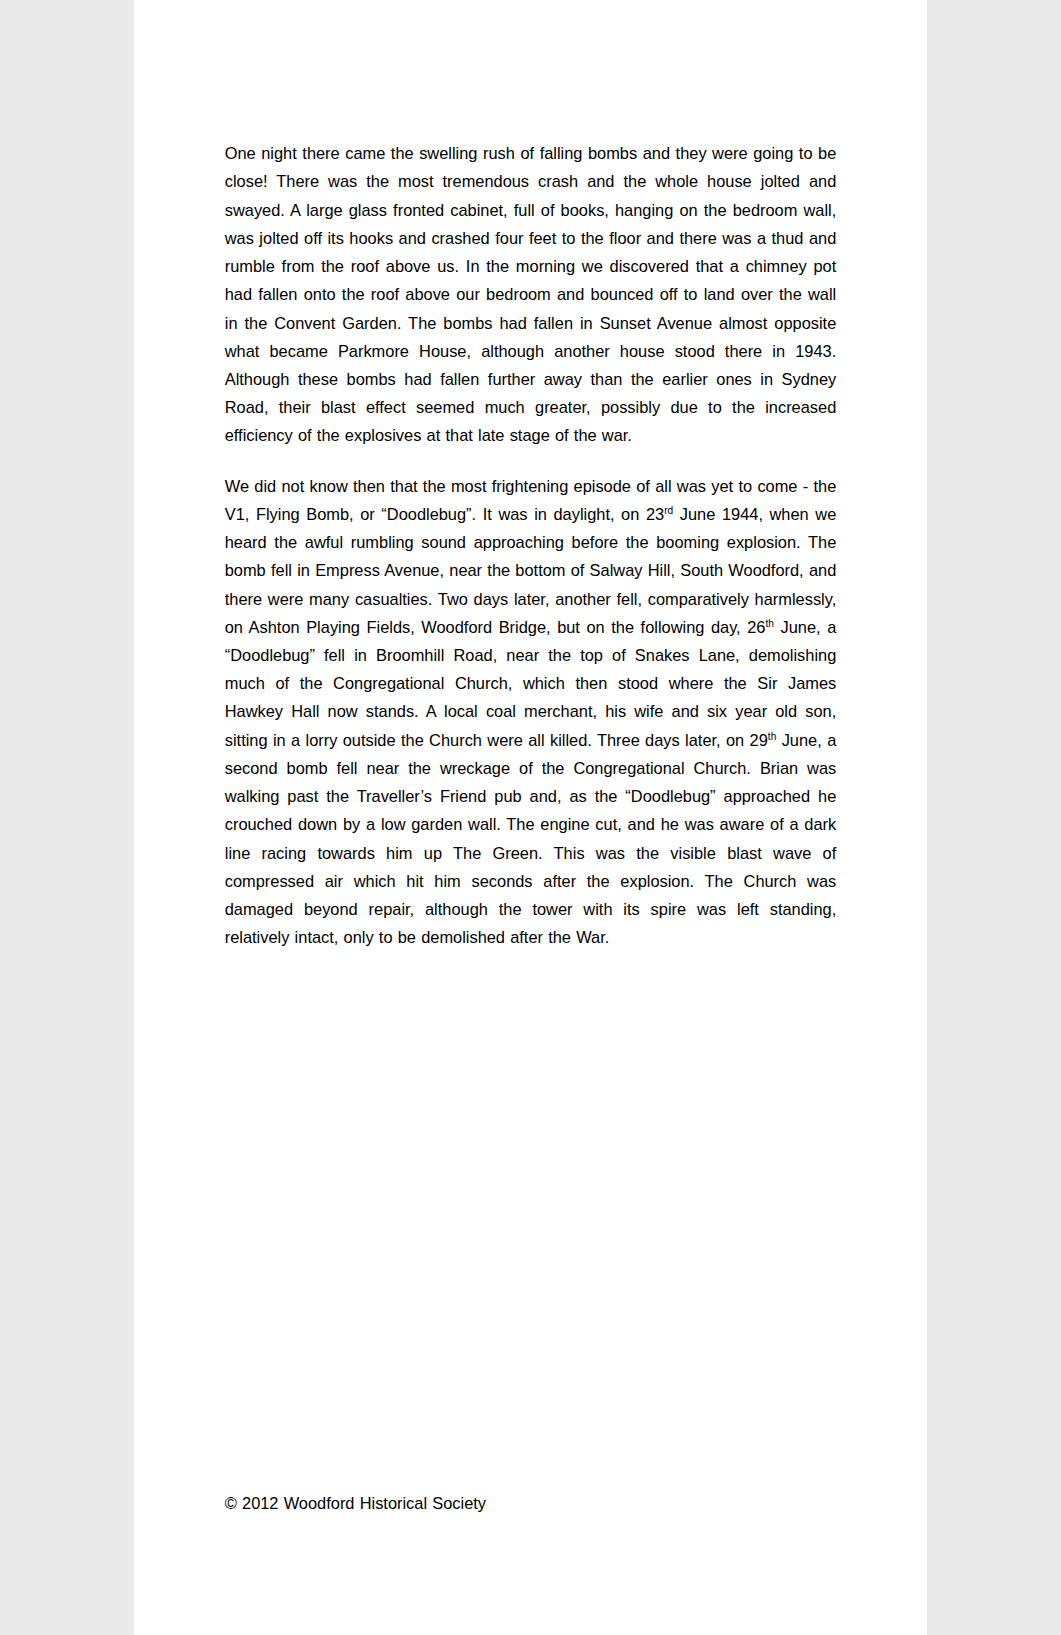One night there came the swelling rush of falling bombs and they were going to be close! There was the most tremendous crash and the whole house jolted and swayed. A large glass fronted cabinet, full of books, hanging on the bedroom wall, was jolted off its hooks and crashed four feet to the floor and there was a thud and rumble from the roof above us. In the morning we discovered that a chimney pot had fallen onto the roof above our bedroom and bounced off to land over the wall in the Convent Garden. The bombs had fallen in Sunset Avenue almost opposite what became Parkmore House, although another house stood there in 1943. Although these bombs had fallen further away than the earlier ones in Sydney Road, their blast effect seemed much greater, possibly due to the increased efficiency of the explosives at that late stage of the war.
We did not know then that the most frightening episode of all was yet to come - the V1, Flying Bomb, or “Doodlebug”. It was in daylight, on 23rd June 1944, when we heard the awful rumbling sound approaching before the booming explosion. The bomb fell in Empress Avenue, near the bottom of Salway Hill, South Woodford, and there were many casualties. Two days later, another fell, comparatively harmlessly, on Ashton Playing Fields, Woodford Bridge, but on the following day, 26th June, a “Doodlebug” fell in Broomhill Road, near the top of Snakes Lane, demolishing much of the Congregational Church, which then stood where the Sir James Hawkey Hall now stands. A local coal merchant, his wife and six year old son, sitting in a lorry outside the Church were all killed. Three days later, on 29th June, a second bomb fell near the wreckage of the Congregational Church. Brian was walking past the Traveller’s Friend pub and, as the “Doodlebug” approached he crouched down by a low garden wall. The engine cut, and he was aware of a dark line racing towards him up The Green. This was the visible blast wave of compressed air which hit him seconds after the explosion. The Church was damaged beyond repair, although the tower with its spire was left standing, relatively intact, only to be demolished after the War.
© 2012 Woodford Historical Society